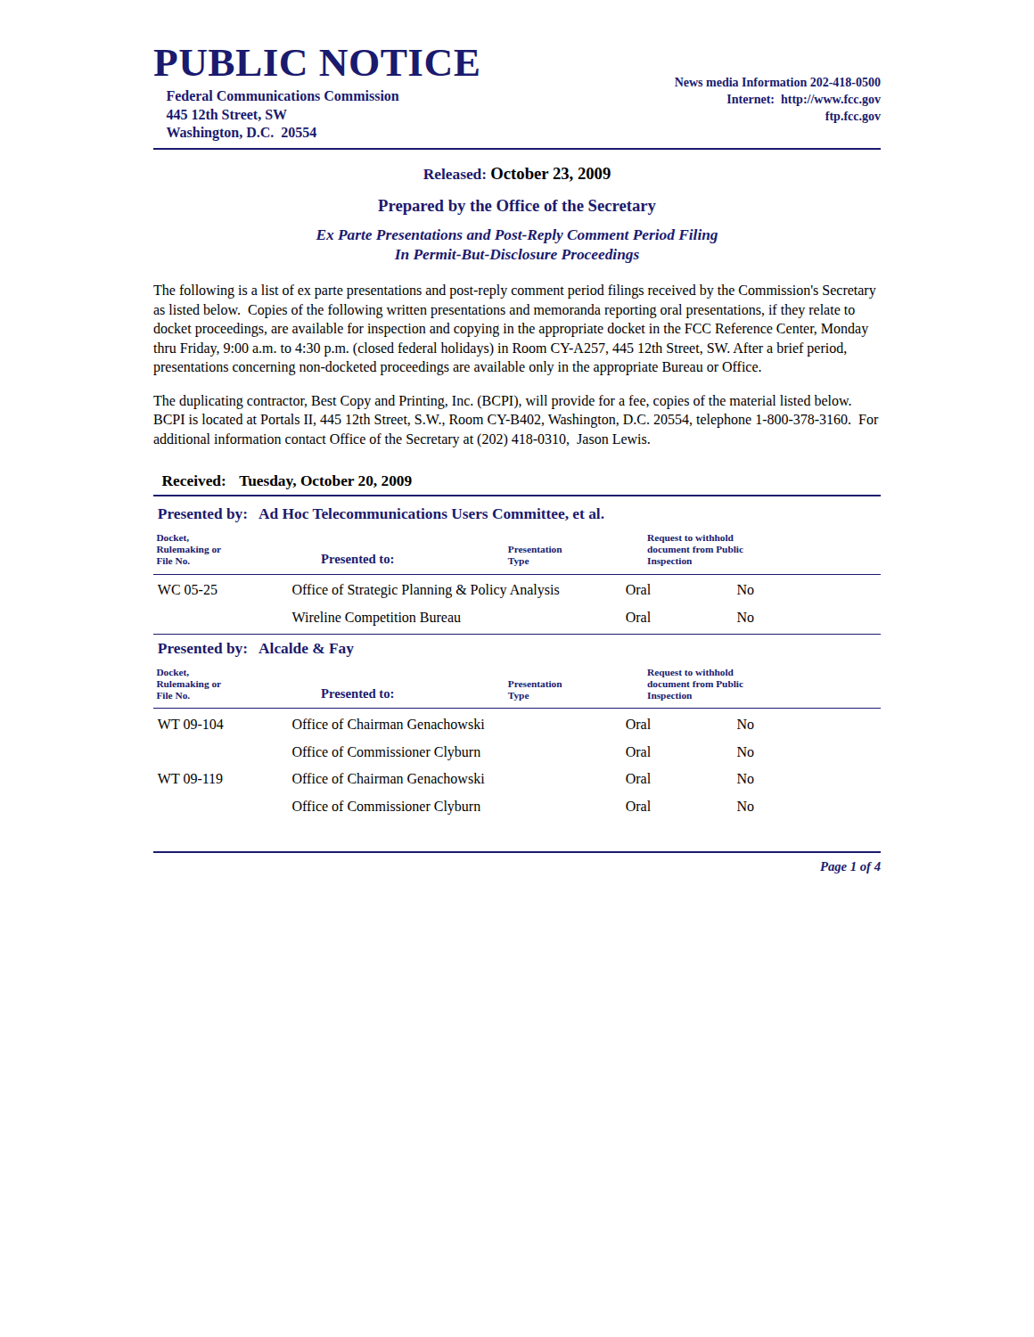PUBLIC NOTICE
Federal Communications Commission
445 12th Street, SW
Washington, D.C. 20554
News media Information 202-418-0500
Internet: http://www.fcc.gov
ftp.fcc.gov
Released: October 23, 2009
Prepared by the Office of the Secretary
Ex Parte Presentations and Post-Reply Comment Period Filing
In Permit-But-Disclosure Proceedings
The following is a list of ex parte presentations and post-reply comment period filings received by the Commission's Secretary as listed below. Copies of the following written presentations and memoranda reporting oral presentations, if they relate to docket proceedings, are available for inspection and copying in the appropriate docket in the FCC Reference Center, Monday thru Friday, 9:00 a.m. to 4:30 p.m. (closed federal holidays) in Room CY-A257, 445 12th Street, SW. After a brief period, presentations concerning non-docketed proceedings are available only in the appropriate Bureau or Office.
The duplicating contractor, Best Copy and Printing, Inc. (BCPI), will provide for a fee, copies of the material listed below. BCPI is located at Portals II, 445 12th Street, S.W., Room CY-B402, Washington, D.C. 20554, telephone 1-800-378-3160. For additional information contact Office of the Secretary at (202) 418-0310, Jason Lewis.
Received: Tuesday, October 20, 2009
Presented by: Ad Hoc Telecommunications Users Committee, et al.
| Docket, Rulemaking or File No. | Presented to: | Presentation Type | Request to withhold document from Public Inspection |
| --- | --- | --- | --- |
| WC 05-25 | Office of Strategic Planning & Policy Analysis | Oral | No |
| | Wireline Competition Bureau | Oral | No |
Presented by: Alcalde & Fay
| Docket, Rulemaking or File No. | Presented to: | Presentation Type | Request to withhold document from Public Inspection |
| --- | --- | --- | --- |
| WT 09-104 | Office of Chairman Genachowski | Oral | No |
| | Office of Commissioner Clyburn | Oral | No |
| WT 09-119 | Office of Chairman Genachowski | Oral | No |
| | Office of Commissioner Clyburn | Oral | No |
Page 1 of 4